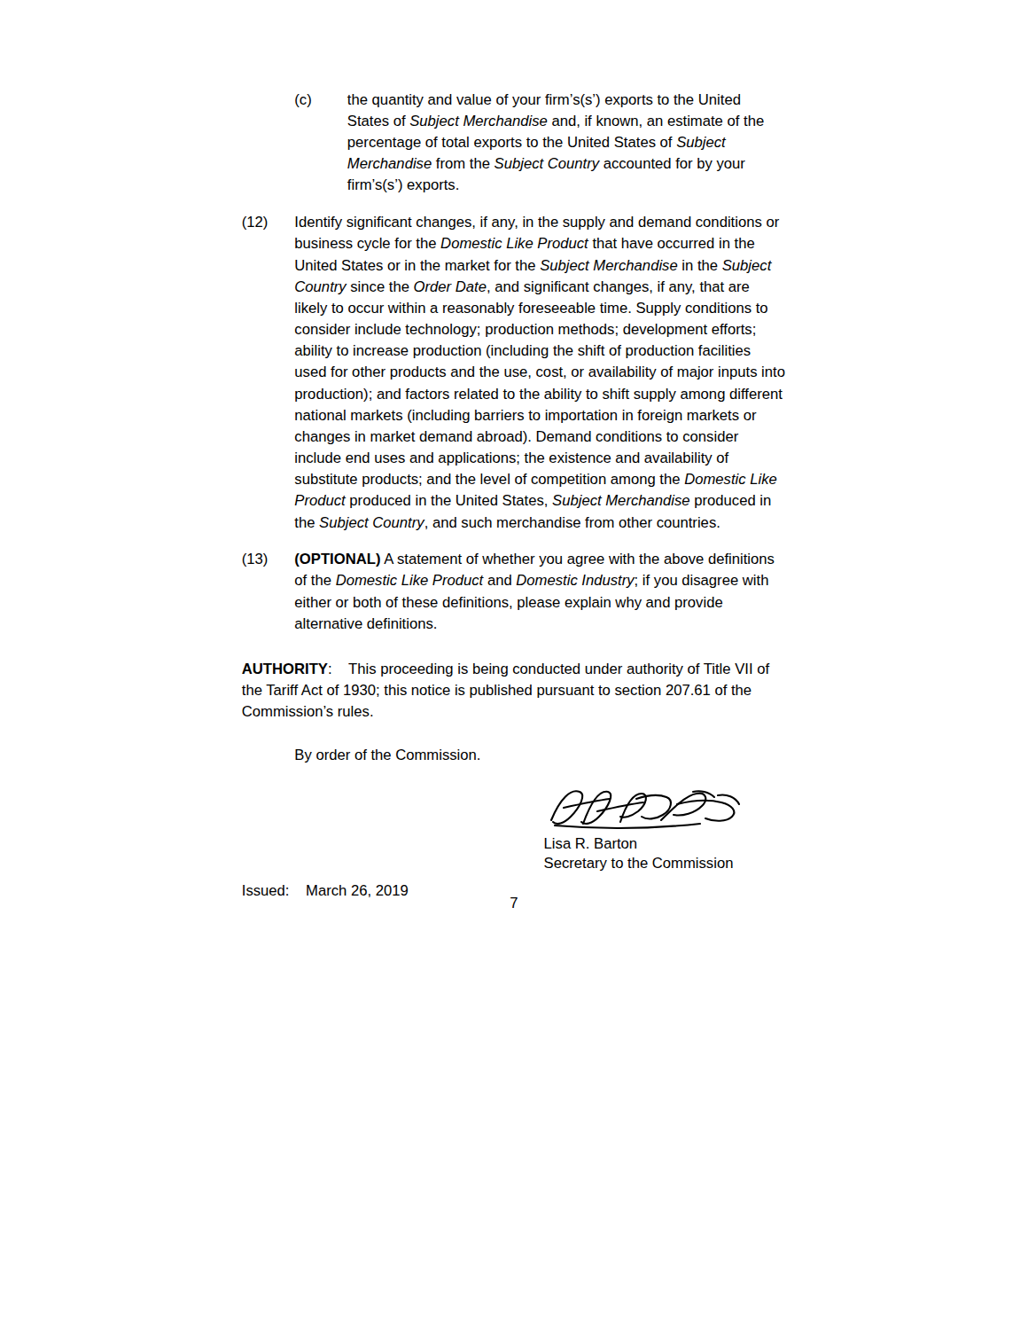(c)
the quantity and value of your firm’s(s’) exports to the United States of Subject Merchandise and, if known, an estimate of the percentage of total exports to the United States of Subject Merchandise from the Subject Country accounted for by your firm’s(s’) exports.
(12)
Identify significant changes, if any, in the supply and demand conditions or business cycle for the Domestic Like Product that have occurred in the United States or in the market for the Subject Merchandise in the Subject Country since the Order Date, and significant changes, if any, that are likely to occur within a reasonably foreseeable time. Supply conditions to consider include technology; production methods; development efforts; ability to increase production (including the shift of production facilities used for other products and the use, cost, or availability of major inputs into production); and factors related to the ability to shift supply among different national markets (including barriers to importation in foreign markets or changes in market demand abroad). Demand conditions to consider include end uses and applications; the existence and availability of substitute products; and the level of competition among the Domestic Like Product produced in the United States, Subject Merchandise produced in the Subject Country, and such merchandise from other countries.
(13)
(OPTIONAL) A statement of whether you agree with the above definitions of the Domestic Like Product and Domestic Industry; if you disagree with either or both of these definitions, please explain why and provide alternative definitions.
AUTHORITY: This proceeding is being conducted under authority of Title VII of the Tariff Act of 1930; this notice is published pursuant to section 207.61 of the Commission’s rules.
By order of the Commission.
Issued: March 26, 2019
Lisa R. Barton
Secretary to the Commission
7